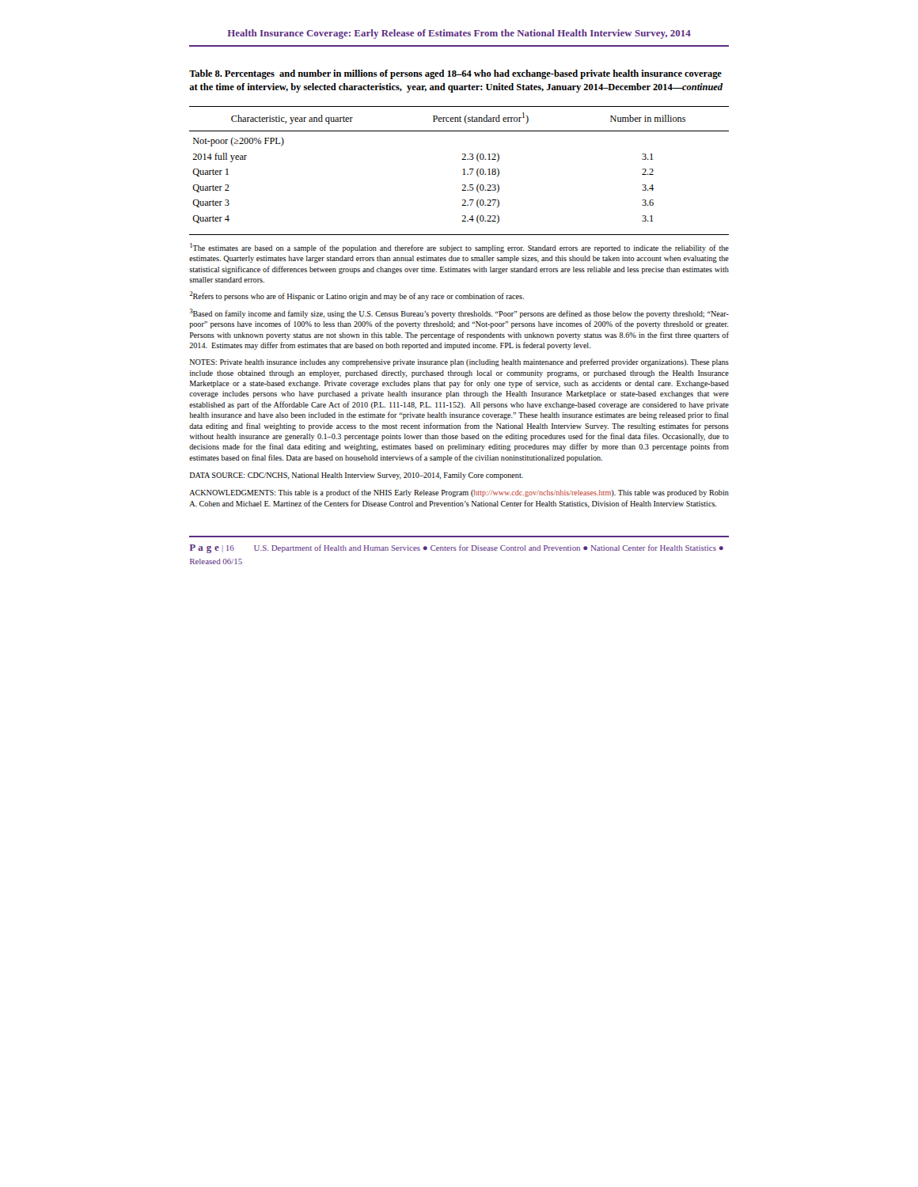Health Insurance Coverage: Early Release of Estimates From the National Health Interview Survey, 2014
Table 8. Percentages and number in millions of persons aged 18–64 who had exchange-based private health insurance coverage at the time of interview, by selected characteristics, year, and quarter: United States, January 2014–December 2014—continued
| Characteristic, year and quarter | Percent (standard error 1 ) | Number in millions |
| --- | --- | --- |
| Not-poor (≥200% FPL) | | |
| 2014 full year | 2.3 (0.12) | 3.1 |
| Quarter 1 | 1.7 (0.18) | 2.2 |
| Quarter 2 | 2.5 (0.23) | 3.4 |
| Quarter 3 | 2.7 (0.27) | 3.6 |
| Quarter 4 | 2.4 (0.22) | 3.1 |
1The estimates are based on a sample of the population and therefore are subject to sampling error. Standard errors are reported to indicate the reliability of the estimates. Quarterly estimates have larger standard errors than annual estimates due to smaller sample sizes, and this should be taken into account when evaluating the statistical significance of differences between groups and changes over time. Estimates with larger standard errors are less reliable and less precise than estimates with smaller standard errors.
2Refers to persons who are of Hispanic or Latino origin and may be of any race or combination of races.
3Based on family income and family size, using the U.S. Census Bureau’s poverty thresholds. “Poor” persons are defined as those below the poverty threshold; “Near-poor” persons have incomes of 100% to less than 200% of the poverty threshold; and “Not-poor” persons have incomes of 200% of the poverty threshold or greater. Persons with unknown poverty status are not shown in this table. The percentage of respondents with unknown poverty status was 8.6% in the first three quarters of 2014. Estimates may differ from estimates that are based on both reported and imputed income. FPL is federal poverty level.
NOTES: Private health insurance includes any comprehensive private insurance plan (including health maintenance and preferred provider organizations). These plans include those obtained through an employer, purchased directly, purchased through local or community programs, or purchased through the Health Insurance Marketplace or a state-based exchange. Private coverage excludes plans that pay for only one type of service, such as accidents or dental care. Exchange-based coverage includes persons who have purchased a private health insurance plan through the Health Insurance Marketplace or state-based exchanges that were established as part of the Affordable Care Act of 2010 (P.L. 111-148, P.L. 111-152). All persons who have exchange-based coverage are considered to have private health insurance and have also been included in the estimate for “private health insurance coverage.” These health insurance estimates are being released prior to final data editing and final weighting to provide access to the most recent information from the National Health Interview Survey. The resulting estimates for persons without health insurance are generally 0.1–0.3 percentage points lower than those based on the editing procedures used for the final data files. Occasionally, due to decisions made for the final data editing and weighting, estimates based on preliminary editing procedures may differ by more than 0.3 percentage points from estimates based on final files. Data are based on household interviews of a sample of the civilian noninstitutionalized population.
DATA SOURCE: CDC/NCHS, National Health Interview Survey, 2010–2014, Family Core component.
ACKNOWLEDGMENTS: This table is a product of the NHIS Early Release Program (http://www.cdc.gov/nchs/nhis/releases.htm). This table was produced by Robin A. Cohen and Michael E. Martinez of the Centers for Disease Control and Prevention’s National Center for Health Statistics, Division of Health Interview Statistics.
P a g e | 16 U.S. Department of Health and Human Services ● Centers for Disease Control and Prevention ● National Center for Health Statistics ● Released 06/15